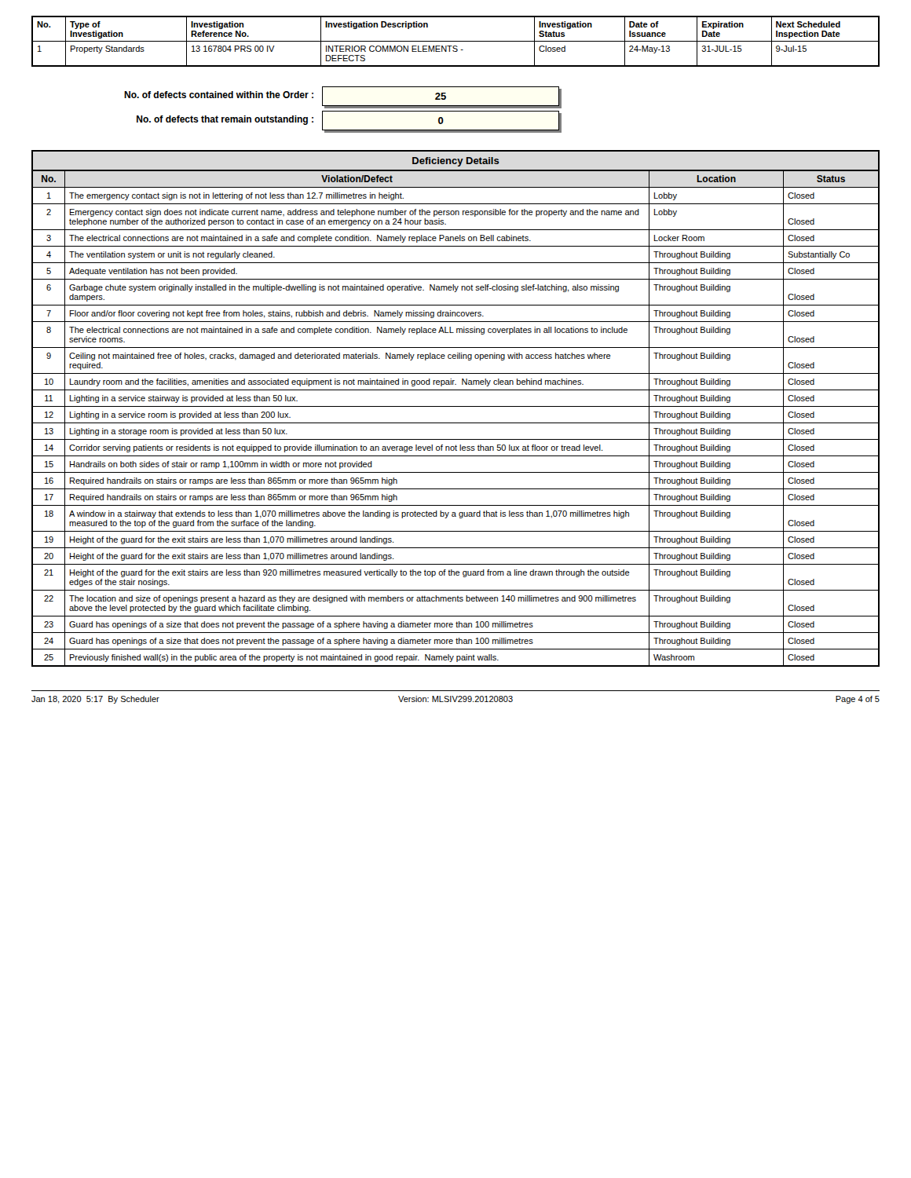| No. | Type of Investigation | Investigation Reference No. | Investigation Description | Investigation Status | Date of Issuance | Expiration Date | Next Scheduled Inspection Date |
| --- | --- | --- | --- | --- | --- | --- | --- |
| 1 | Property Standards | 13 167804 PRS 00 IV | INTERIOR COMMON ELEMENTS - DEFECTS | Closed | 24-May-13 | 31-JUL-15 | 9-Jul-15 |
No. of defects contained within the Order :
25
No. of defects that remain outstanding :
0
Deficiency Details
| No. | Violation/Defect | Location | Status |
| --- | --- | --- | --- |
| 1 | The emergency contact sign is not in lettering of not less than 12.7 millimetres in height. | Lobby | Closed |
| 2 | Emergency contact sign does not indicate current name, address and telephone number of the person responsible for the property and the name and telephone number of the authorized person to contact in case of an emergency on a 24 hour basis. | Lobby | Closed |
| 3 | The electrical connections are not maintained in a safe and complete condition. Namely replace Panels on Bell cabinets. | Locker Room | Closed |
| 4 | The ventilation system or unit is not regularly cleaned. | Throughout Building | Substantially Co |
| 5 | Adequate ventilation has not been provided. | Throughout Building | Closed |
| 6 | Garbage chute system originally installed in the multiple-dwelling is not maintained operative. Namely not self-closing slef-latching, also missing dampers. | Throughout Building | Closed |
| 7 | Floor and/or floor covering not kept free from holes, stains, rubbish and debris. Namely missing draincovers. | Throughout Building | Closed |
| 8 | The electrical connections are not maintained in a safe and complete condition. Namely replace ALL missing coverplates in all locations to include service rooms. | Throughout Building | Closed |
| 9 | Ceiling not maintained free of holes, cracks, damaged and deteriorated materials. Namely replace ceiling opening with access hatches where required. | Throughout Building | Closed |
| 10 | Laundry room and the facilities, amenities and associated equipment is not maintained in good repair. Namely clean behind machines. | Throughout Building | Closed |
| 11 | Lighting in a service stairway is provided at less than 50 lux. | Throughout Building | Closed |
| 12 | Lighting in a service room is provided at less than 200 lux. | Throughout Building | Closed |
| 13 | Lighting in a storage room is provided at less than 50 lux. | Throughout Building | Closed |
| 14 | Corridor serving patients or residents is not equipped to provide illumination to an average level of not less than 50 lux at floor or tread level. | Throughout Building | Closed |
| 15 | Handrails on both sides of stair or ramp 1,100mm in width or more not provided | Throughout Building | Closed |
| 16 | Required handrails on stairs or ramps are less than 865mm or more than 965mm high | Throughout Building | Closed |
| 17 | Required handrails on stairs or ramps are less than 865mm or more than 965mm high | Throughout Building | Closed |
| 18 | A window in a stairway that extends to less than 1,070 millimetres above the landing is protected by a guard that is less than 1,070 millimetres high measured to the top of the guard from the surface of the landing. | Throughout Building | Closed |
| 19 | Height of the guard for the exit stairs are less than 1,070 millimetres around landings. | Throughout Building | Closed |
| 20 | Height of the guard for the exit stairs are less than 1,070 millimetres around landings. | Throughout Building | Closed |
| 21 | Height of the guard for the exit stairs are less than 920 millimetres measured vertically to the top of the guard from a line drawn through the outside edges of the stair nosings. | Throughout Building | Closed |
| 22 | The location and size of openings present a hazard as they are designed with members or attachments between 140 millimetres and 900 millimetres above the level protected by the guard which facilitate climbing. | Throughout Building | Closed |
| 23 | Guard has openings of a size that does not prevent the passage of a sphere having a diameter more than 100 millimetres | Throughout Building | Closed |
| 24 | Guard has openings of a size that does not prevent the passage of a sphere having a diameter more than 100 millimetres | Throughout Building | Closed |
| 25 | Previously finished wall(s) in the public area of the property is not maintained in good repair. Namely paint walls. | Washroom | Closed |
Jan 18, 2020 5:17 By Scheduler
Version: MLSIV299.20120803
Page 4 of 5